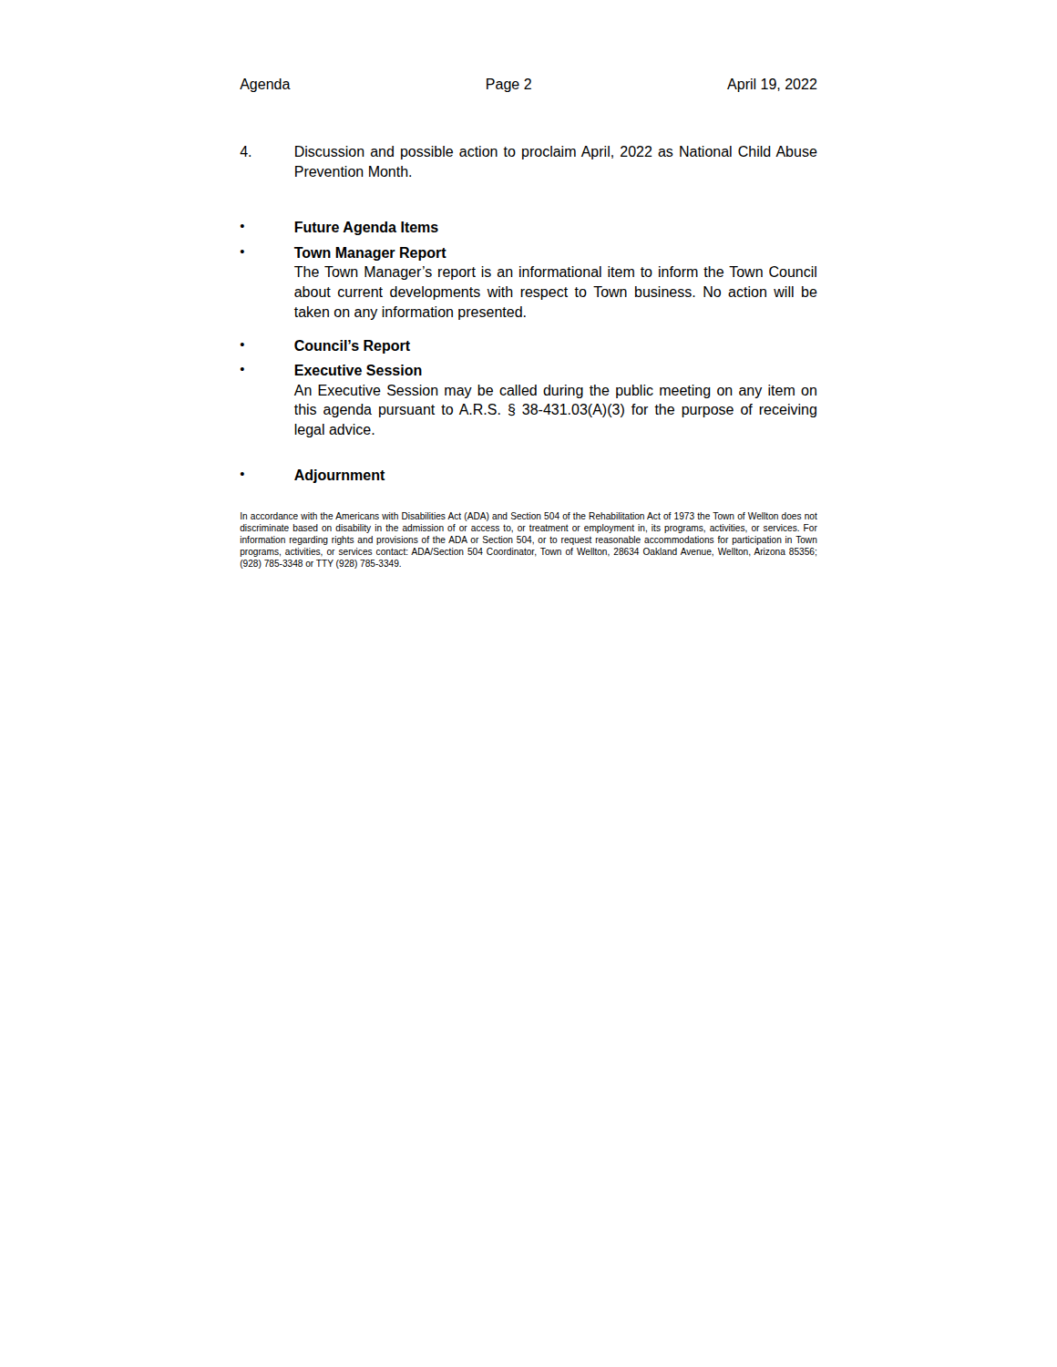Agenda
Page 2
April 19, 2022
4.
Discussion and possible action to proclaim April, 2022 as National Child Abuse Prevention Month.
•
Future Agenda Items
•
Town Manager Report
The Town Manager’s report is an informational item to inform the Town Council about current developments with respect to Town business. No action will be taken on any information presented.
•
Council’s Report
•
Executive Session
An Executive Session may be called during the public meeting on any item on this agenda pursuant to A.R.S. § 38-431.03(A)(3) for the purpose of receiving legal advice.
•
Adjournment
In accordance with the Americans with Disabilities Act (ADA) and Section 504 of the Rehabilitation Act of 1973 the Town of Wellton does not discriminate based on disability in the admission of or access to, or treatment or employment in, its programs, activities, or services. For information regarding rights and provisions of the ADA or Section 504, or to request reasonable accommodations for participation in Town programs, activities, or services contact: ADA/Section 504 Coordinator, Town of Wellton, 28634 Oakland Avenue, Wellton, Arizona 85356; (928) 785-3348 or TTY (928) 785-3349.